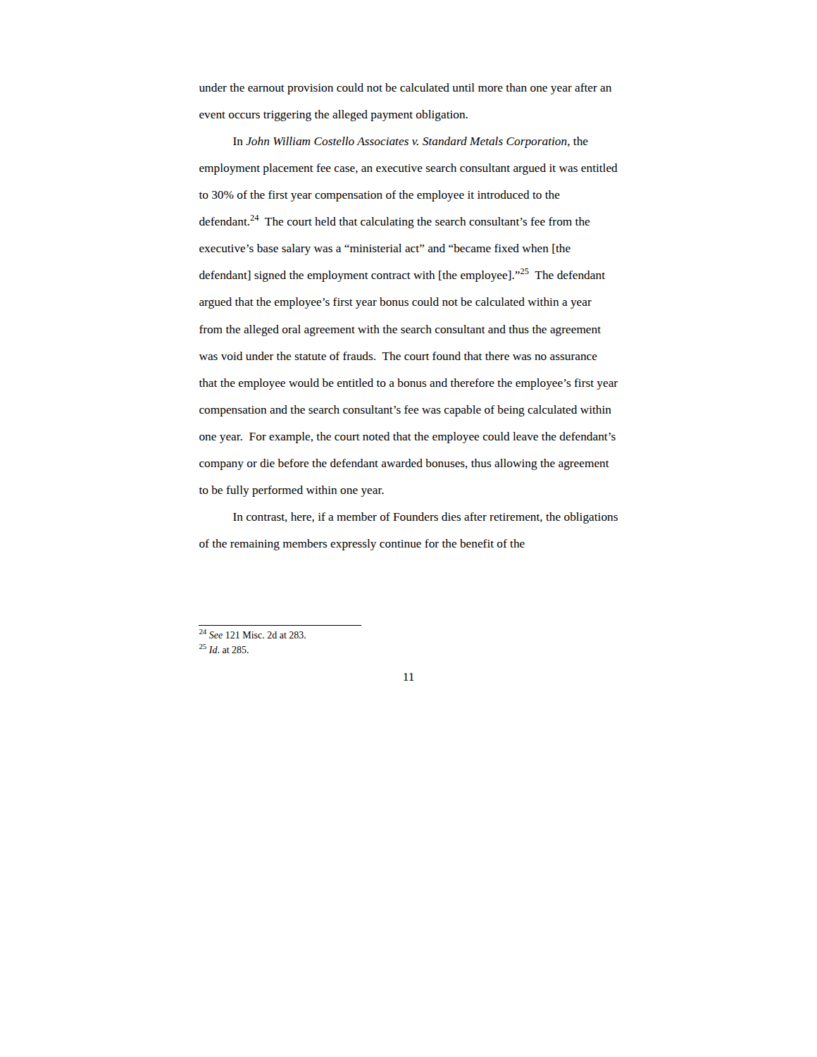under the earnout provision could not be calculated until more than one year after an event occurs triggering the alleged payment obligation.
In John William Costello Associates v. Standard Metals Corporation, the employment placement fee case, an executive search consultant argued it was entitled to 30% of the first year compensation of the employee it introduced to the defendant.24 The court held that calculating the search consultant’s fee from the executive’s base salary was a “ministerial act” and “became fixed when [the defendant] signed the employment contract with [the employee].”25 The defendant argued that the employee’s first year bonus could not be calculated within a year from the alleged oral agreement with the search consultant and thus the agreement was void under the statute of frauds. The court found that there was no assurance that the employee would be entitled to a bonus and therefore the employee’s first year compensation and the search consultant’s fee was capable of being calculated within one year. For example, the court noted that the employee could leave the defendant’s company or die before the defendant awarded bonuses, thus allowing the agreement to be fully performed within one year.
In contrast, here, if a member of Founders dies after retirement, the obligations of the remaining members expressly continue for the benefit of the
24 See 121 Misc. 2d at 283.
25 Id. at 285.
11